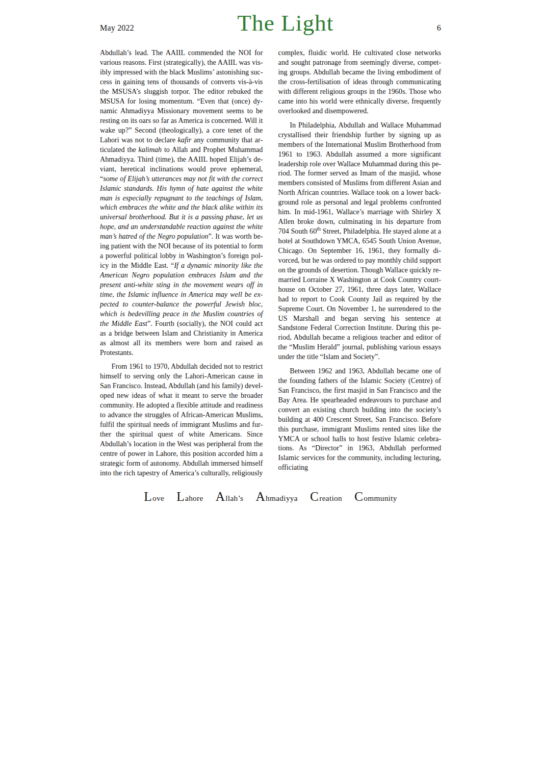May 2022
The Light
6
Abdullah’s lead. The AAIIL commended the NOI for various reasons. First (strategically), the AAIIL was visibly impressed with the black Muslims’ astonishing success in gaining tens of thousands of converts vis-à-vis the MSUSA’s sluggish torpor. The editor rebuked the MSUSA for losing momentum. “Even that (once) dynamic Ahmadiyya Missionary movement seems to be resting on its oars so far as America is concerned. Will it wake up?” Second (theologically), a core tenet of the Lahori was not to declare kafir any community that articulated the kalimah to Allah and Prophet Muhammad Ahmadiyya. Third (time), the AAIIL hoped Elijah’s deviant, heretical inclinations would prove ephemeral, “some of Elijah’s utterances may not fit with the correct Islamic standards. His hymn of hate against the white man is especially repugnant to the teachings of Islam, which embraces the white and the black alike within its universal brotherhood. But it is a passing phase, let us hope, and an understandable reaction against the white man’s hatred of the Negro population”. It was worth being patient with the NOI because of its potential to form a powerful political lobby in Washington’s foreign policy in the Middle East. “If a dynamic minority like the American Negro population embraces Islam and the present anti-white sting in the movement wears off in time, the Islamic influence in America may well be expected to counter-balance the powerful Jewish bloc, which is bedevilling peace in the Muslim countries of the Middle East”. Fourth (socially), the NOI could act as a bridge between Islam and Christianity in America as almost all its members were born and raised as Protestants.
From 1961 to 1970, Abdullah decided not to restrict himself to serving only the Lahori-American cause in San Francisco. Instead, Abdullah (and his family) developed new ideas of what it meant to serve the broader community. He adopted a flexible attitude and readiness to advance the struggles of African-American Muslims, fulfil the spiritual needs of immigrant Muslims and further the spiritual quest of white Americans. Since Abdullah’s location in the West was peripheral from the centre of power in Lahore, this position accorded him a strategic form of autonomy. Abdullah immersed himself into the rich tapestry of America’s culturally, religiously complex, fluidic world. He cultivated close networks and sought patronage from seemingly diverse, competing groups. Abdullah became the living embodiment of the cross-fertilisation of ideas through communicating with different religious groups in the 1960s. Those who came into his world were ethnically diverse, frequently overlooked and disempowered.
In Philadelphia, Abdullah and Wallace Muhammad crystallised their friendship further by signing up as members of the International Muslim Brotherhood from 1961 to 1963. Abdullah assumed a more significant leadership role over Wallace Muhammad during this period. The former served as Imam of the masjid, whose members consisted of Muslims from different Asian and North African countries. Wallace took on a lower background role as personal and legal problems confronted him. In mid-1961, Wallace’s marriage with Shirley X Allen broke down, culminating in his departure from 704 South 60th Street, Philadelphia. He stayed alone at a hotel at Southdown YMCA, 6545 South Union Avenue, Chicago. On September 16, 1961, they formally divorced, but he was ordered to pay monthly child support on the grounds of desertion. Though Wallace quickly re-married Lorraine X Washington at Cook Country courthouse on October 27, 1961, three days later, Wallace had to report to Cook County Jail as required by the Supreme Court. On November 1, he surrendered to the US Marshall and began serving his sentence at Sandstone Federal Correction Institute. During this period, Abdullah became a religious teacher and editor of the “Muslim Herald” journal, publishing various essays under the title “Islam and Society”.
Between 1962 and 1963, Abdullah became one of the founding fathers of the Islamic Society (Centre) of San Francisco, the first masjid in San Francisco and the Bay Area. He spearheaded endeavours to purchase and convert an existing church building into the society’s building at 400 Crescent Street, San Francisco. Before this purchase, immigrant Muslims rented sites like the YMCA or school halls to host festive Islamic celebrations. As “Director” in 1963, Abdullah performed Islamic services for the community, including lecturing, officiating
Love Lahore Allah’s Ahmadiyya Creation Community